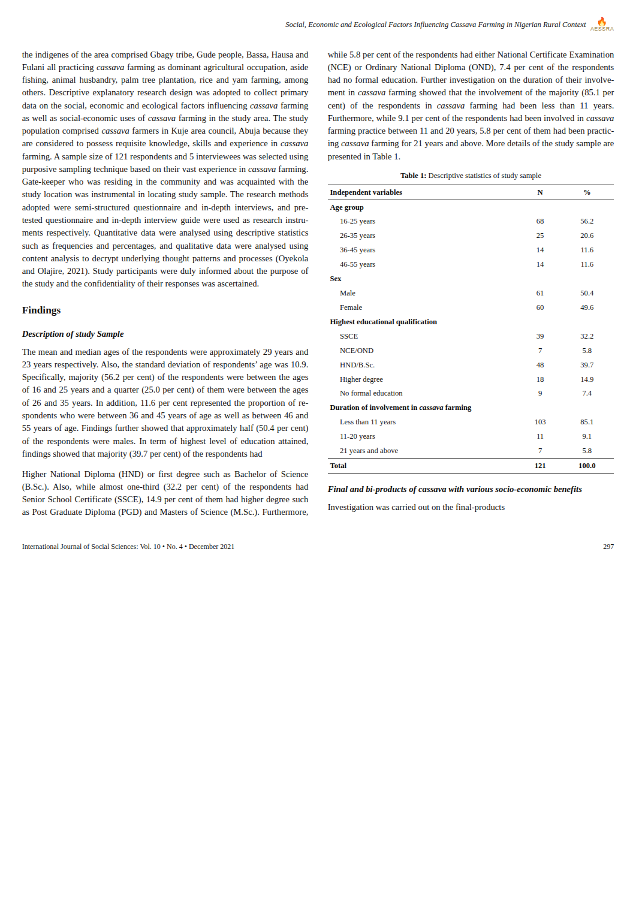Social, Economic and Ecological Factors Influencing Cassava Farming in Nigerian Rural Context 🔥AESSRA
the indigenes of the area comprised Gbagy tribe, Gude people, Bassa, Hausa and Fulani all practicing cassava farming as dominant agricultural occupation, aside fishing, animal husbandry, palm tree plantation, rice and yam farming, among others. Descriptive explanatory research design was adopted to collect primary data on the social, economic and ecological factors influencing cassava farming as well as social-economic uses of cassava farming in the study area. The study population comprised cassava farmers in Kuje area council, Abuja because they are considered to possess requisite knowledge, skills and experience in cassava farming. A sample size of 121 respondents and 5 interviewees was selected using purposive sampling technique based on their vast experience in cassava farming. Gate-keeper who was residing in the community and was acquainted with the study location was instrumental in locating study sample. The research methods adopted were semi-structured questionnaire and in-depth interviews, and pre-tested questionnaire and in-depth interview guide were used as research instruments respectively. Quantitative data were analysed using descriptive statistics such as frequencies and percentages, and qualitative data were analysed using content analysis to decrypt underlying thought patterns and processes (Oyekola and Olajire, 2021). Study participants were duly informed about the purpose of the study and the confidentiality of their responses was ascertained.
Findings
Description of study Sample
The mean and median ages of the respondents were approximately 29 years and 23 years respectively. Also, the standard deviation of respondents’ age was 10.9. Specifically, majority (56.2 per cent) of the respondents were between the ages of 16 and 25 years and a quarter (25.0 per cent) of them were between the ages of 26 and 35 years. In addition, 11.6 per cent represented the proportion of respondents who were between 36 and 45 years of age as well as between 46 and 55 years of age. Findings further showed that approximately half (50.4 per cent) of the respondents were males. In term of highest level of education attained, findings showed that majority (39.7 per cent) of the respondents had
Higher National Diploma (HND) or first degree such as Bachelor of Science (B.Sc.). Also, while almost one-third (32.2 per cent) of the respondents had Senior School Certificate (SSCE), 14.9 per cent of them had higher degree such as Post Graduate Diploma (PGD) and Masters of Science (M.Sc.). Furthermore, while 5.8 per cent of the respondents had either National Certificate Examination (NCE) or Ordinary National Diploma (OND), 7.4 per cent of the respondents had no formal education. Further investigation on the duration of their involvement in cassava farming showed that the involvement of the majority (85.1 per cent) of the respondents in cassava farming had been less than 11 years. Furthermore, while 9.1 per cent of the respondents had been involved in cassava farming practice between 11 and 20 years, 5.8 per cent of them had been practicing cassava farming for 21 years and above. More details of the study sample are presented in Table 1.
Table 1: Descriptive statistics of study sample
| Independent variables | N | % |
| --- | --- | --- |
| Age group |
| 16-25 years | 68 | 56.2 |
| 26-35 years | 25 | 20.6 |
| 36-45 years | 14 | 11.6 |
| 46-55 years | 14 | 11.6 |
| Sex |
| Male | 61 | 50.4 |
| Female | 60 | 49.6 |
| Highest educational qualification |
| SSCE | 39 | 32.2 |
| NCE/OND | 7 | 5.8 |
| HND/B.Sc. | 48 | 39.7 |
| Higher degree | 18 | 14.9 |
| No formal education | 9 | 7.4 |
| Duration of involvement in cassava farming |
| Less than 11 years | 103 | 85.1 |
| 11-20 years | 11 | 9.1 |
| 21 years and above | 7 | 5.8 |
| Total | 121 | 100.0 |
Final and bi-products of cassava with various socio-economic benefits
Investigation was carried out on the final-products
International Journal of Social Sciences: Vol. 10 • No. 4 • December 2021 297